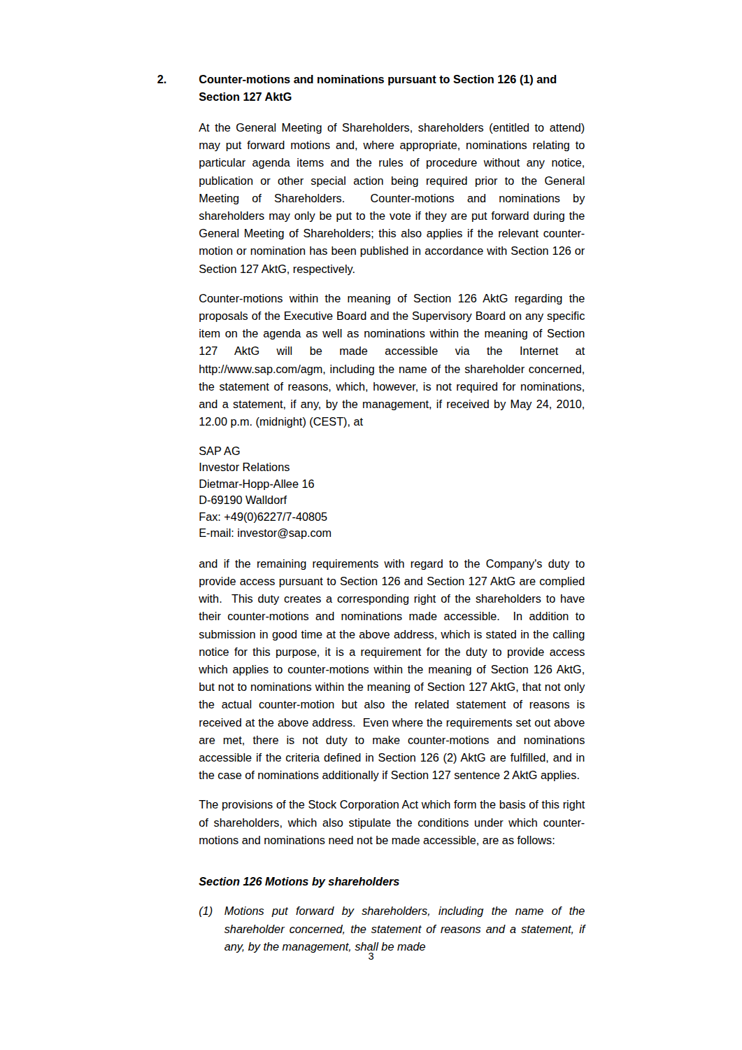2.
Counter-motions and nominations pursuant to Section 126 (1) and Section 127 AktG
At the General Meeting of Shareholders, shareholders (entitled to attend) may put forward motions and, where appropriate, nominations relating to particular agenda items and the rules of procedure without any notice, publication or other special action being required prior to the General Meeting of Shareholders. Counter-motions and nominations by shareholders may only be put to the vote if they are put forward during the General Meeting of Shareholders; this also applies if the relevant counter-motion or nomination has been published in accordance with Section 126 or Section 127 AktG, respectively.
Counter-motions within the meaning of Section 126 AktG regarding the proposals of the Executive Board and the Supervisory Board on any specific item on the agenda as well as nominations within the meaning of Section 127 AktG will be made accessible via the Internet at http://www.sap.com/agm, including the name of the shareholder concerned, the statement of reasons, which, however, is not required for nominations, and a statement, if any, by the management, if received by May 24, 2010, 12.00 p.m. (midnight) (CEST), at
SAP AG
Investor Relations
Dietmar-Hopp-Allee 16
D-69190 Walldorf
Fax: +49(0)6227/7-40805
E-mail: investor@sap.com
and if the remaining requirements with regard to the Company's duty to provide access pursuant to Section 126 and Section 127 AktG are complied with. This duty creates a corresponding right of the shareholders to have their counter-motions and nominations made accessible. In addition to submission in good time at the above address, which is stated in the calling notice for this purpose, it is a requirement for the duty to provide access which applies to counter-motions within the meaning of Section 126 AktG, but not to nominations within the meaning of Section 127 AktG, that not only the actual counter-motion but also the related statement of reasons is received at the above address. Even where the requirements set out above are met, there is not duty to make counter-motions and nominations accessible if the criteria defined in Section 126 (2) AktG are fulfilled, and in the case of nominations additionally if Section 127 sentence 2 AktG applies.
The provisions of the Stock Corporation Act which form the basis of this right of shareholders, which also stipulate the conditions under which counter-motions and nominations need not be made accessible, are as follows:
Section 126 Motions by shareholders
(1)
Motions put forward by shareholders, including the name of the shareholder concerned, the statement of reasons and a statement, if any, by the management, shall be made
3